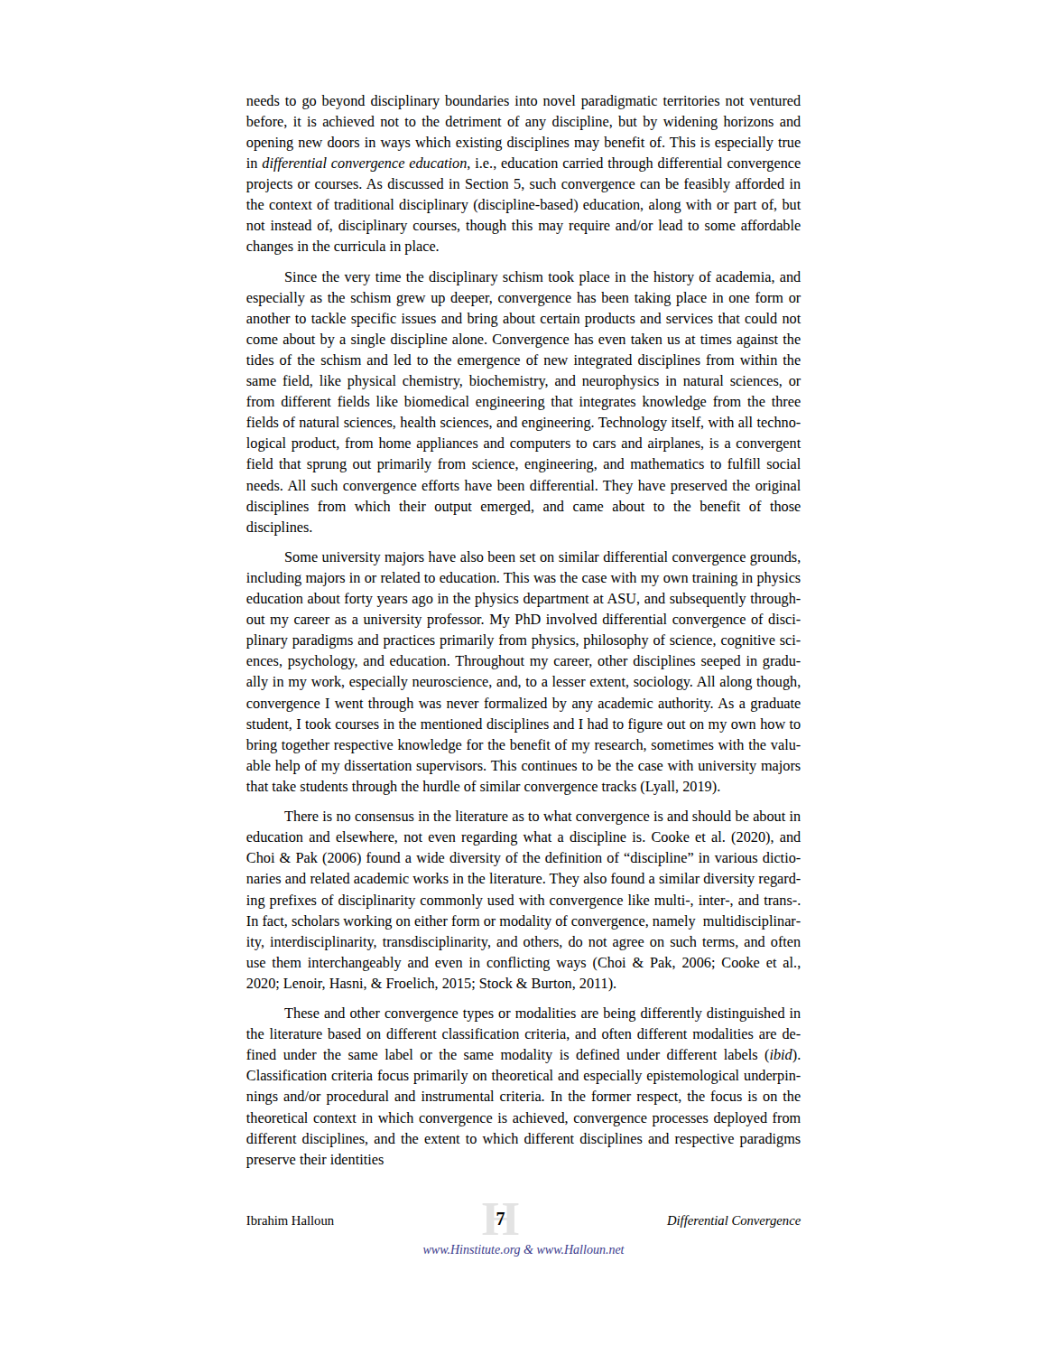needs to go beyond disciplinary boundaries into novel paradigmatic territories not ventured before, it is achieved not to the detriment of any discipline, but by widening horizons and opening new doors in ways which existing disciplines may benefit of. This is especially true in differential convergence education, i.e., education carried through differential convergence projects or courses. As discussed in Section 5, such convergence can be feasibly afforded in the context of traditional disciplinary (discipline-based) education, along with or part of, but not instead of, disciplinary courses, though this may require and/or lead to some affordable changes in the curricula in place.
Since the very time the disciplinary schism took place in the history of academia, and especially as the schism grew up deeper, convergence has been taking place in one form or another to tackle specific issues and bring about certain products and services that could not come about by a single discipline alone. Convergence has even taken us at times against the tides of the schism and led to the emergence of new integrated disciplines from within the same field, like physical chemistry, biochemistry, and neurophysics in natural sciences, or from different fields like biomedical engineering that integrates knowledge from the three fields of natural sciences, health sciences, and engineering. Technology itself, with all technological product, from home appliances and computers to cars and airplanes, is a convergent field that sprung out primarily from science, engineering, and mathematics to fulfill social needs. All such convergence efforts have been differential. They have preserved the original disciplines from which their output emerged, and came about to the benefit of those disciplines.
Some university majors have also been set on similar differential convergence grounds, including majors in or related to education. This was the case with my own training in physics education about forty years ago in the physics department at ASU, and subsequently throughout my career as a university professor. My PhD involved differential convergence of disciplinary paradigms and practices primarily from physics, philosophy of science, cognitive sciences, psychology, and education. Throughout my career, other disciplines seeped in gradually in my work, especially neuroscience, and, to a lesser extent, sociology. All along though, convergence I went through was never formalized by any academic authority. As a graduate student, I took courses in the mentioned disciplines and I had to figure out on my own how to bring together respective knowledge for the benefit of my research, sometimes with the valuable help of my dissertation supervisors. This continues to be the case with university majors that take students through the hurdle of similar convergence tracks (Lyall, 2019).
There is no consensus in the literature as to what convergence is and should be about in education and elsewhere, not even regarding what a discipline is. Cooke et al. (2020), and Choi & Pak (2006) found a wide diversity of the definition of “discipline” in various dictionaries and related academic works in the literature. They also found a similar diversity regarding prefixes of disciplinarity commonly used with convergence like multi-, inter-, and trans-. In fact, scholars working on either form or modality of convergence, namely multidisciplinarity, interdisciplinarity, transdisciplinarity, and others, do not agree on such terms, and often use them interchangeably and even in conflicting ways (Choi & Pak, 2006; Cooke et al., 2020; Lenoir, Hasni, & Froelich, 2015; Stock & Burton, 2011).
These and other convergence types or modalities are being differently distinguished in the literature based on different classification criteria, and often different modalities are defined under the same label or the same modality is defined under different labels (ibid). Classification criteria focus primarily on theoretical and especially epistemological underpinnings and/or procedural and instrumental criteria. In the former respect, the focus is on the theoretical context in which convergence is achieved, convergence processes deployed from different disciplines, and the extent to which different disciplines and respective paradigms preserve their identities
Ibrahim Halloun
H 7
Differential Convergence
www.Hinstitute.org & www.Halloun.net